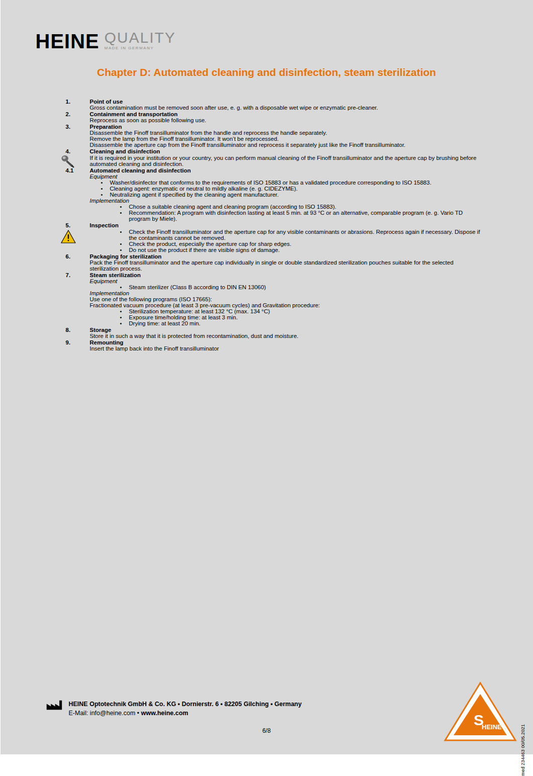HEINE QUALITY MADE IN GERMANY
Chapter D: Automated cleaning and disinfection, steam sterilization
1.
Point of use
Gross contamination must be removed soon after use, e. g. with a disposable wet wipe or enzymatic pre-cleaner.
2.
Containment and transportation
Reprocess as soon as possible following use.
3.
Preparation
Disassemble the Finoff transilluminator from the handle and reprocess the handle separately.
Remove the lamp from the Finoff transilluminator. It won’t be reprocessed.
Disassemble the aperture cap from the Finoff transilluminator and reprocess it separately just like the Finoff transilluminator.
4.
Cleaning and disinfection
If it is required in your institution or your country, you can perform manual cleaning of the Finoff transilluminator and the aperture cap by brushing before automated cleaning and disinfection.
4.1
Automated cleaning and disinfection
Equipment
Washer/disinfector that conforms to the requirements of ISO 15883 or has a validated procedure corresponding to ISO 15883.
Cleaning agent: enzymatic or neutral to mildly alkaline (e. g. CIDEZYME).
Neutralizing agent if specified by the cleaning agent manufacturer.
Implementation
Chose a suitable cleaning agent and cleaning program (according to ISO 15883).
Recommendation: A program with disinfection lasting at least 5 min. at 93 °C or an alternative, comparable program (e. g. Vario TD program by Miele).
5.
Inspection
Check the Finoff transilluminator and the aperture cap for any visible contaminants or abrasions. Reprocess again if necessary. Dispose if the contaminants cannot be removed.
Check the product, especially the aperture cap for sharp edges.
Do not use the product if there are visible signs of damage.
6.
Packaging for sterilization
Pack the Finoff transilluminator and the aperture cap individually in single or double standardized sterilization pouches suitable for the selected sterilization process.
7.
Steam sterilization
Equipment
Steam sterilizer (Class B according to DIN EN 13060)
Implementation
Use one of the following programs (ISO 17665):
Fractionated vacuum procedure (at least 3 pre-vacuum cycles) and Gravitation procedure:
Sterilization temperature: at least 132 °C (max. 134 °C)
Exposure time/holding time: at least 3 min.
Drying time: at least 20 min.
8.
Storage
Store it in such a way that it is protected from recontamination, dust and moisture.
9.
Remounting
Insert the lamp back into the Finoff transilluminator
HEINE Optotechnik GmbH & Co. KG • Dornierstr. 6 • 82205 Gilching • Germany
E-Mail: info@heine.com • www.heine.com
6/8
med 234463 00/05.2021
S HEINE